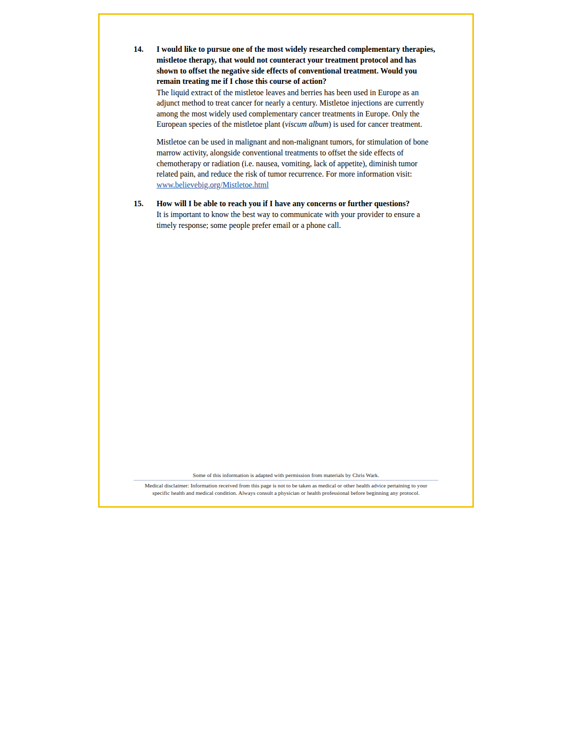14.
I would like to pursue one of the most widely researched complementary therapies, mistletoe therapy, that would not counteract your treatment protocol and has shown to offset the negative side effects of conventional treatment. Would you remain treating me if I chose this course of action?
The liquid extract of the mistletoe leaves and berries has been used in Europe as an adjunct method to treat cancer for nearly a century. Mistletoe injections are currently among the most widely used complementary cancer treatments in Europe. Only the European species of the mistletoe plant (viscum album) is used for cancer treatment.
Mistletoe can be used in malignant and non-malignant tumors, for stimulation of bone marrow activity, alongside conventional treatments to offset the side effects of chemotherapy or radiation (i.e. nausea, vomiting, lack of appetite), diminish tumor related pain, and reduce the risk of tumor recurrence. For more information visit: www.believebig.org/Mistletoe.html
15.
How will I be able to reach you if I have any concerns or further questions?
It is important to know the best way to communicate with your provider to ensure a timely response; some people prefer email or a phone call.
Some of this information is adapted with permission from materials by Chris Wark.
Medical disclaimer: Information received from this page is not to be taken as medical or other health advice pertaining to your specific health and medical condition. Always consult a physician or health professional before beginning any protocol.